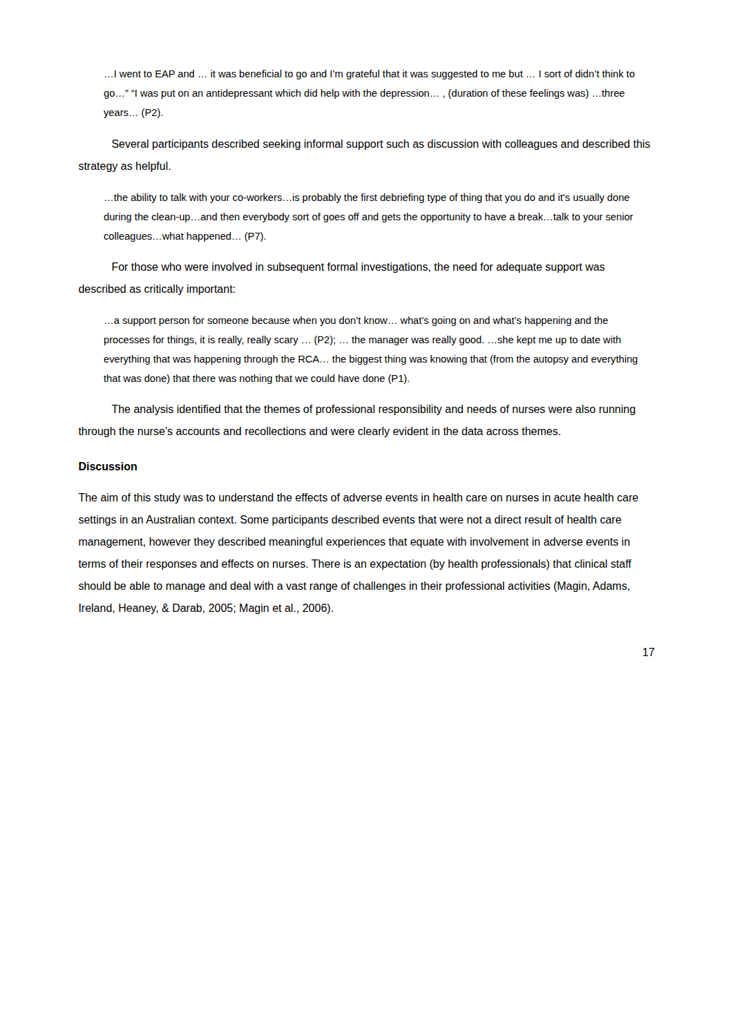…I went to EAP and … it was beneficial to go and I’m grateful that it was suggested to me but … I sort of didn’t think to go…” “I was put on an antidepressant which did help with the depression… , (duration of these feelings was) …three years… (P2).
Several participants described seeking informal support such as discussion with colleagues and described this strategy as helpful.
…the ability to talk with your co-workers…is probably the first debriefing type of thing that you do and it’s usually done during the clean-up…and then everybody sort of goes off and gets the opportunity to have a break…talk to your senior colleagues…what happened… (P7).
For those who were involved in subsequent formal investigations, the need for adequate support was described as critically important:
…a support person for someone because when you don’t know… what’s going on and what’s happening and the processes for things, it is really, really scary … (P2); … the manager was really good. …she kept me up to date with everything that was happening through the RCA… the biggest thing was knowing that (from the autopsy and everything that was done) that there was nothing that we could have done (P1).
The analysis identified that the themes of professional responsibility and needs of nurses were also running through the nurse’s accounts and recollections and were clearly evident in the data across themes.
Discussion
The aim of this study was to understand the effects of adverse events in health care on nurses in acute health care settings in an Australian context. Some participants described events that were not a direct result of health care management, however they described meaningful experiences that equate with involvement in adverse events in terms of their responses and effects on nurses. There is an expectation (by health professionals) that clinical staff should be able to manage and deal with a vast range of challenges in their professional activities (Magin, Adams, Ireland, Heaney, & Darab, 2005; Magin et al., 2006).
17